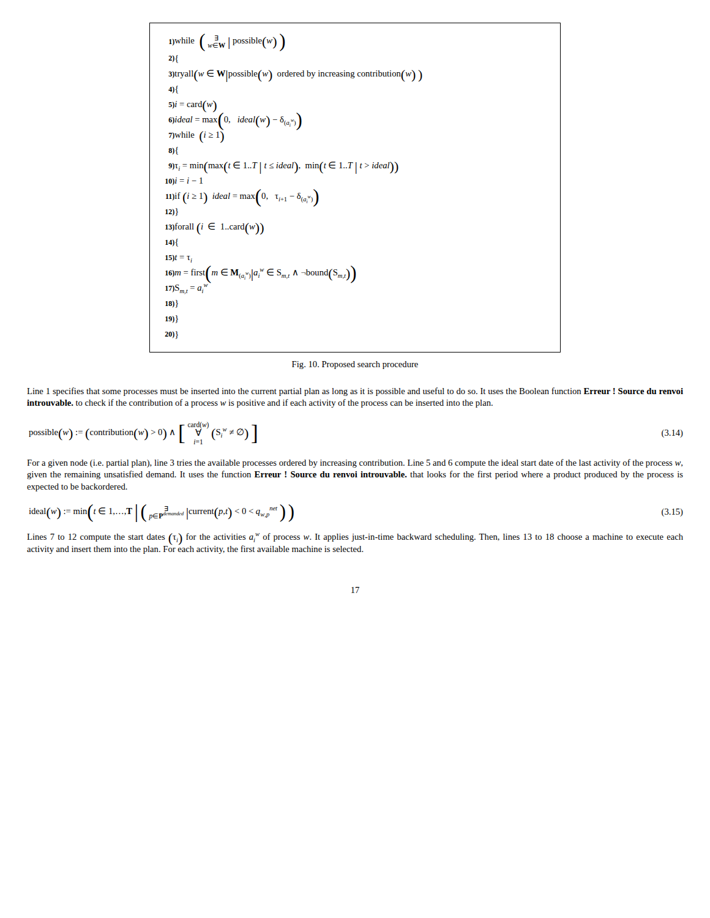| 1) | while ( ∃ w ∈ W / possible ( w ) ) |
| 2) | { |
| 3) | tryall ( w ∈ W / possible ( w ) ordered by increasing contribution ( w ) ) |
| 4) | { |
| 5) | i = card ( w ) |
| 6) | ideal = max ( 0, ideal ( w ) − δ ( a i w ) ) |
| 7) | while ( i ≥ 1 ) |
| 8) | { |
| 9) | τ i = min ( max ( t ∈ 1.. T / t ≤ ideal ) , min ( t ∈ 1.. T / t > ideal ) ) |
| 10) | i = i − 1 |
| 11) | if ( i ≥ 1 ) ideal = max ( 0, τ i +1 − δ ( a i w ) ) |
| 12) | } |
| 13) | forall ( i ∈ 1..card ( w ) ) |
| 14) | { |
| 15) | t = τ i |
| 16) | m = first ( m ∈ M ( a i w ) / a i w ∈ S m , t ∧ ¬bound ( S m , t ) ) |
| 17) | S m , t = a i w |
| 18) | } |
| 19) | } |
| 20) | } |
Fig. 10. Proposed search procedure
Line 1 specifies that some processes must be inserted into the current partial plan as long as it is possible and useful to do so. It uses the Boolean function Erreur ! Source du renvoi introuvable. to check if the contribution of a process w is positive and if each activity of the process can be inserted into the plan.
possible(w) := (contribution(w) > 0) ∧ [ card(w)∀i=1 (Siw ≠ ∅) ]
(3.14)
For a given node (i.e. partial plan), line 3 tries the available processes ordered by increasing contribution. Line 5 and 6 compute the ideal start date of the last activity of the process w, given the remaining unsatisfied demand. It uses the function Erreur ! Source du renvoi introuvable. that looks for the first period where a product produced by the process is expected to be backordered.
ideal(w) := min(t ∈ 1,…,T | ( ∃p∈Pdemanded |current(p,t) < 0 < qw,pnet ) )
(3.15)
Lines 7 to 12 compute the start dates (τi) for the activities aiw of process w. It applies just-in-time backward scheduling. Then, lines 13 to 18 choose a machine to execute each activity and insert them into the plan. For each activity, the first available machine is selected.
17